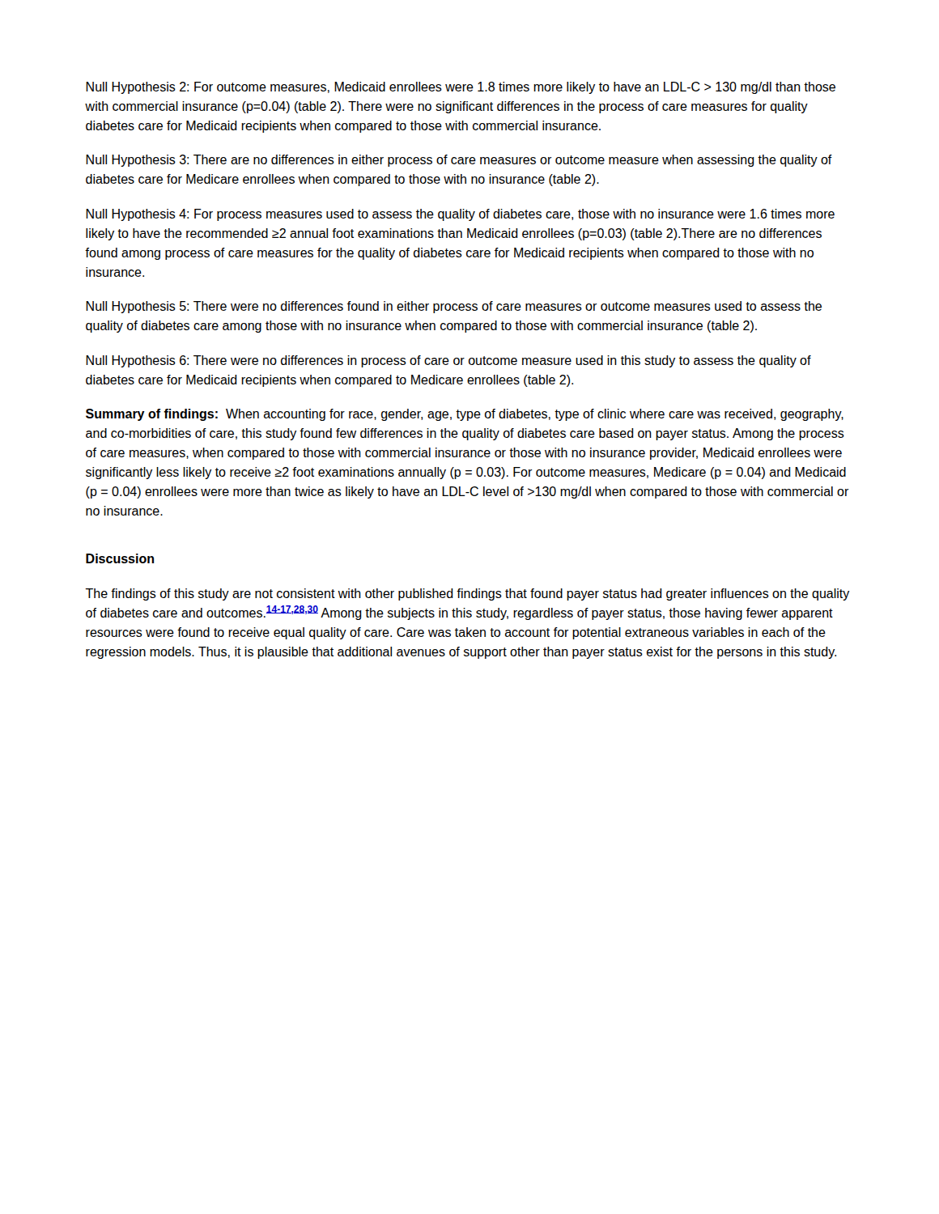Null Hypothesis 2: For outcome measures, Medicaid enrollees were 1.8 times more likely to have an LDL-C > 130 mg/dl than those with commercial insurance (p=0.04) (table 2). There were no significant differences in the process of care measures for quality diabetes care for Medicaid recipients when compared to those with commercial insurance.
Null Hypothesis 3: There are no differences in either process of care measures or outcome measure when assessing the quality of diabetes care for Medicare enrollees when compared to those with no insurance (table 2).
Null Hypothesis 4: For process measures used to assess the quality of diabetes care, those with no insurance were 1.6 times more likely to have the recommended ≥2 annual foot examinations than Medicaid enrollees (p=0.03) (table 2).There are no differences found among process of care measures for the quality of diabetes care for Medicaid recipients when compared to those with no insurance.
Null Hypothesis 5: There were no differences found in either process of care measures or outcome measures used to assess the quality of diabetes care among those with no insurance when compared to those with commercial insurance (table 2).
Null Hypothesis 6: There were no differences in process of care or outcome measure used in this study to assess the quality of diabetes care for Medicaid recipients when compared to Medicare enrollees (table 2).
Summary of findings: When accounting for race, gender, age, type of diabetes, type of clinic where care was received, geography, and co-morbidities of care, this study found few differences in the quality of diabetes care based on payer status. Among the process of care measures, when compared to those with commercial insurance or those with no insurance provider, Medicaid enrollees were significantly less likely to receive ≥2 foot examinations annually (p = 0.03). For outcome measures, Medicare (p = 0.04) and Medicaid (p = 0.04) enrollees were more than twice as likely to have an LDL-C level of >130 mg/dl when compared to those with commercial or no insurance.
Discussion
The findings of this study are not consistent with other published findings that found payer status had greater influences on the quality of diabetes care and outcomes.14-17,28,30 Among the subjects in this study, regardless of payer status, those having fewer apparent resources were found to receive equal quality of care. Care was taken to account for potential extraneous variables in each of the regression models. Thus, it is plausible that additional avenues of support other than payer status exist for the persons in this study.